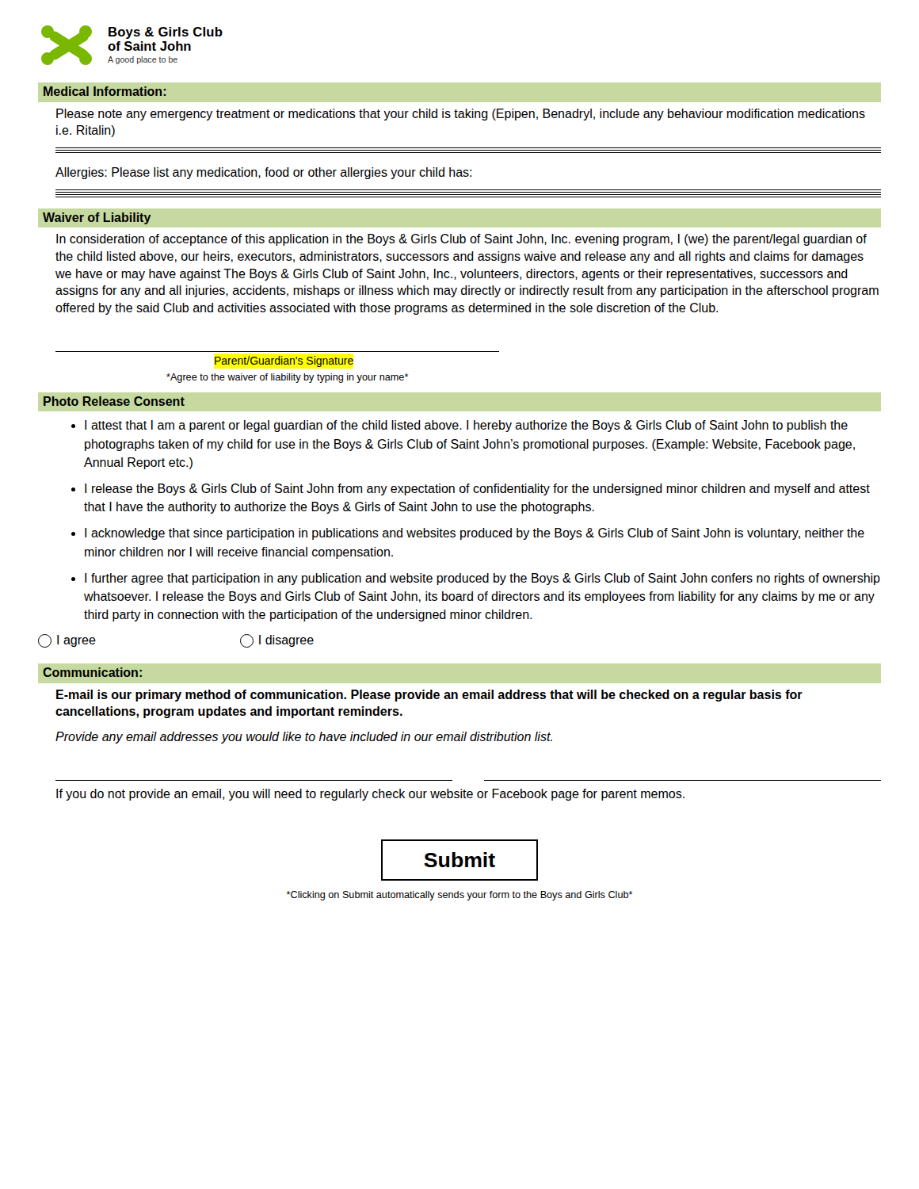Boys & Girls Club
of Saint John
A good place to be
Medical Information:
Please note any emergency treatment or medications that your child is taking (Epipen, Benadryl, include any behaviour modification medications i.e. Ritalin)
Allergies: Please list any medication, food or other allergies your child has:
Waiver of Liability
In consideration of acceptance of this application in the Boys & Girls Club of Saint John, Inc. evening program, I (we) the parent/legal guardian of the child listed above, our heirs, executors, administrators, successors and assigns waive and release any and all rights and claims for damages we have or may have against The Boys & Girls Club of Saint John, Inc., volunteers, directors, agents or their representatives, successors and assigns for any and all injuries, accidents, mishaps or illness which may directly or indirectly result from any participation in the afterschool program offered by the said Club and activities associated with those programs as determined in the sole discretion of the Club.
Parent/Guardian's Signature
*Agree to the waiver of liability by typing in your name*
Photo Release Consent
I attest that I am a parent or legal guardian of the child listed above. I hereby authorize the Boys & Girls Club of Saint John to publish the photographs taken of my child for use in the Boys & Girls Club of Saint John’s promotional purposes. (Example: Website, Facebook page, Annual Report etc.)
I release the Boys & Girls Club of Saint John from any expectation of confidentiality for the undersigned minor children and myself and attest that I have the authority to authorize the Boys & Girls of Saint John to use the photographs.
I acknowledge that since participation in publications and websites produced by the Boys & Girls Club of Saint John is voluntary, neither the minor children nor I will receive financial compensation.
I further agree that participation in any publication and website produced by the Boys & Girls Club of Saint John confers no rights of ownership whatsoever. I release the Boys and Girls Club of Saint John, its board of directors and its employees from liability for any claims by me or any third party in connection with the participation of the undersigned minor children.
I agree
I disagree
Communication:
E-mail is our primary method of communication. Please provide an email address that will be checked on a regular basis for cancellations, program updates and important reminders.
Provide any email addresses you would like to have included in our email distribution list.
If you do not provide an email, you will need to regularly check our website or Facebook page for parent memos.
Submit
*Clicking on Submit automatically sends your form to the Boys and Girls Club*